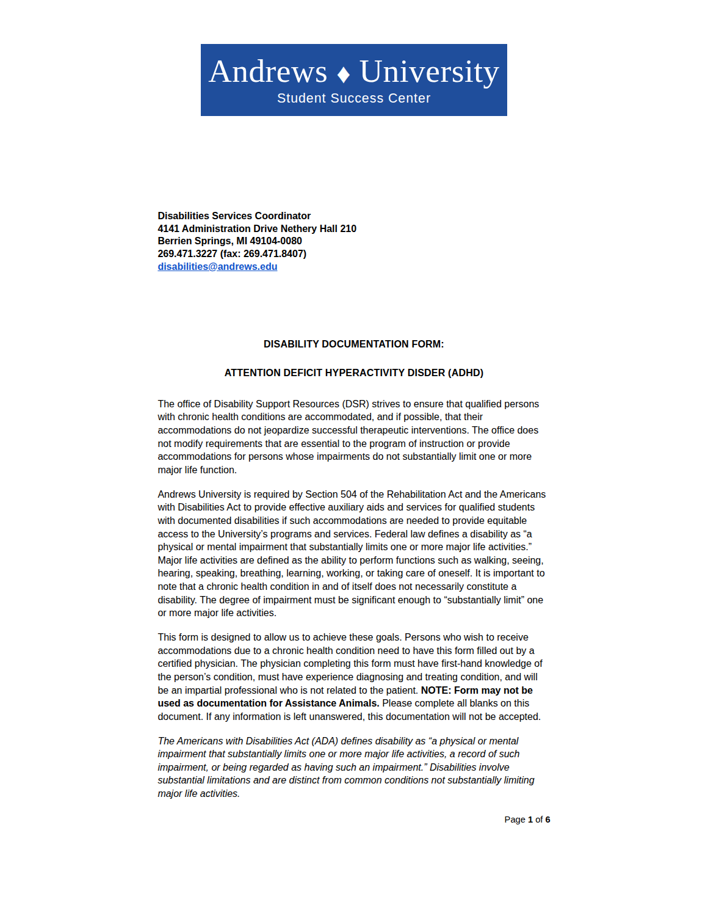Andrews ♦ University
Student Success Center
Disabilities Services Coordinator
4141 Administration Drive Nethery Hall 210
Berrien Springs, MI 49104-0080
269.471.3227 (fax: 269.471.8407)
disabilities@andrews.edu
DISABILITY DOCUMENTATION FORM:
ATTENTION DEFICIT HYPERACTIVITY DISDER (ADHD)
The office of Disability Support Resources (DSR) strives to ensure that qualified persons with chronic health conditions are accommodated, and if possible, that their accommodations do not jeopardize successful therapeutic interventions. The office does not modify requirements that are essential to the program of instruction or provide accommodations for persons whose impairments do not substantially limit one or more major life function.
Andrews University is required by Section 504 of the Rehabilitation Act and the Americans with Disabilities Act to provide effective auxiliary aids and services for qualified students with documented disabilities if such accommodations are needed to provide equitable access to the University’s programs and services. Federal law defines a disability as “a physical or mental impairment that substantially limits one or more major life activities.” Major life activities are defined as the ability to perform functions such as walking, seeing, hearing, speaking, breathing, learning, working, or taking care of oneself. It is important to note that a chronic health condition in and of itself does not necessarily constitute a disability. The degree of impairment must be significant enough to “substantially limit” one or more major life activities.
This form is designed to allow us to achieve these goals. Persons who wish to receive accommodations due to a chronic health condition need to have this form filled out by a certified physician. The physician completing this form must have first-hand knowledge of the person’s condition, must have experience diagnosing and treating condition, and will be an impartial professional who is not related to the patient. NOTE: Form may not be used as documentation for Assistance Animals. Please complete all blanks on this document. If any information is left unanswered, this documentation will not be accepted.
The Americans with Disabilities Act (ADA) defines disability as “a physical or mental impairment that substantially limits one or more major life activities, a record of such impairment, or being regarded as having such an impairment.” Disabilities involve substantial limitations and are distinct from common conditions not substantially limiting major life activities.
Page 1 of 6